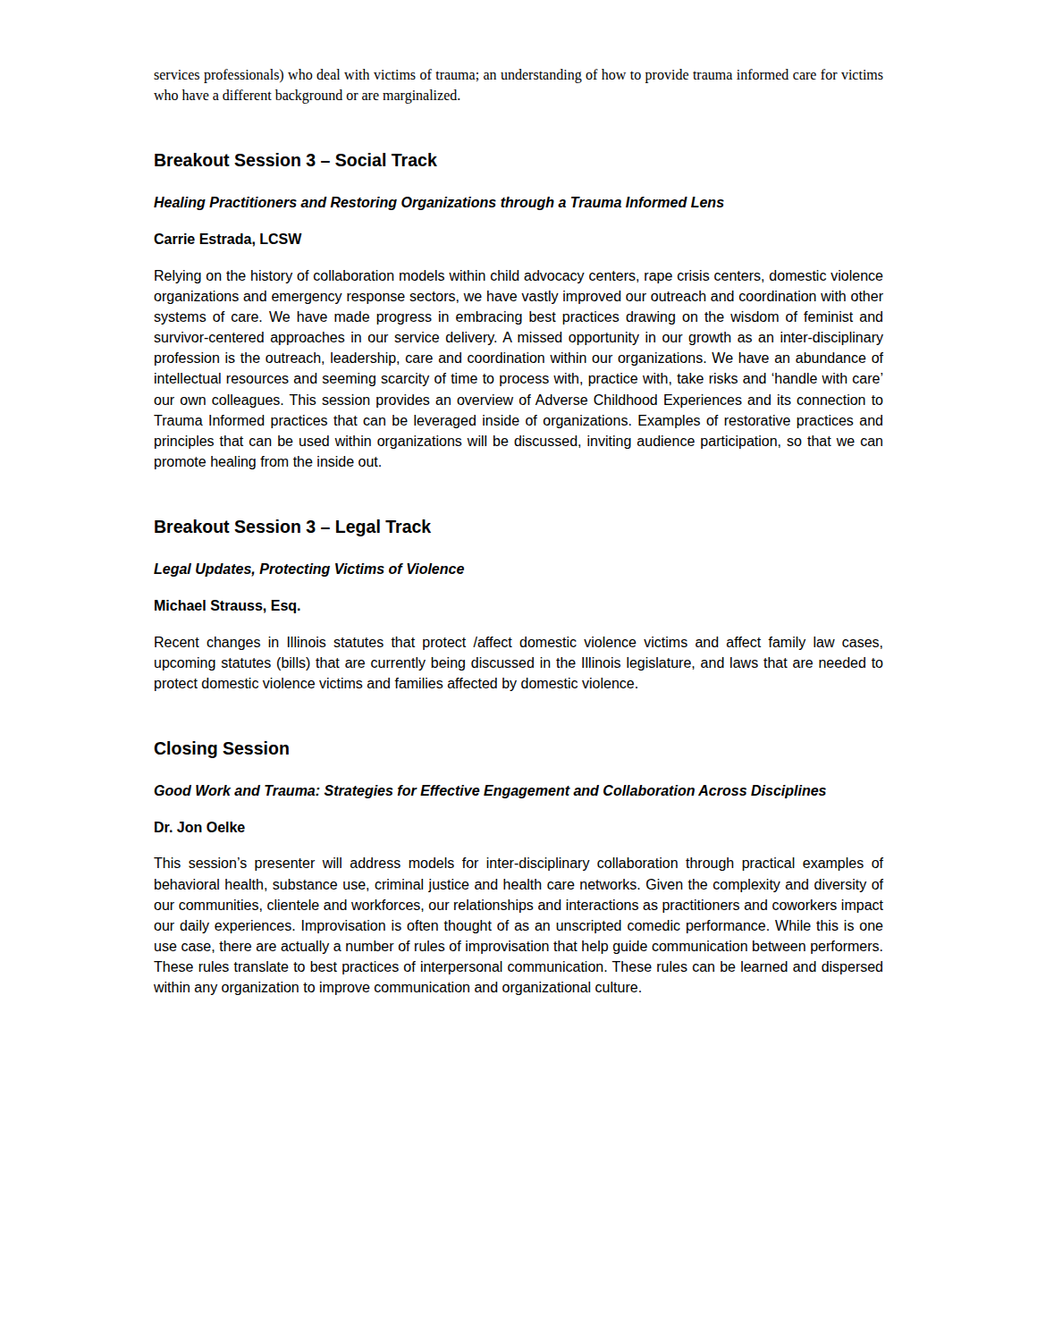services professionals) who deal with victims of trauma; an understanding of how to provide trauma informed care for victims who have a different background or are marginalized.
Breakout Session 3 – Social Track
Healing Practitioners and Restoring Organizations through a Trauma Informed Lens
Carrie Estrada, LCSW
Relying on the history of collaboration models within child advocacy centers, rape crisis centers, domestic violence organizations and emergency response sectors, we have vastly improved our outreach and coordination with other systems of care. We have made progress in embracing best practices drawing on the wisdom of feminist and survivor-centered approaches in our service delivery. A missed opportunity in our growth as an inter-disciplinary profession is the outreach, leadership, care and coordination within our organizations. We have an abundance of intellectual resources and seeming scarcity of time to process with, practice with, take risks and ‘handle with care’ our own colleagues. This session provides an overview of Adverse Childhood Experiences and its connection to Trauma Informed practices that can be leveraged inside of organizations. Examples of restorative practices and principles that can be used within organizations will be discussed, inviting audience participation, so that we can promote healing from the inside out.
Breakout Session 3 – Legal Track
Legal Updates, Protecting Victims of Violence
Michael Strauss, Esq.
Recent changes in Illinois statutes that protect /affect domestic violence victims and affect family law cases, upcoming statutes (bills) that are currently being discussed in the Illinois legislature, and laws that are needed to protect domestic violence victims and families affected by domestic violence.
Closing Session
Good Work and Trauma: Strategies for Effective Engagement and Collaboration Across Disciplines
Dr. Jon Oelke
This session’s presenter will address models for inter-disciplinary collaboration through practical examples of behavioral health, substance use, criminal justice and health care networks. Given the complexity and diversity of our communities, clientele and workforces, our relationships and interactions as practitioners and coworkers impact our daily experiences. Improvisation is often thought of as an unscripted comedic performance. While this is one use case, there are actually a number of rules of improvisation that help guide communication between performers. These rules translate to best practices of interpersonal communication. These rules can be learned and dispersed within any organization to improve communication and organizational culture.